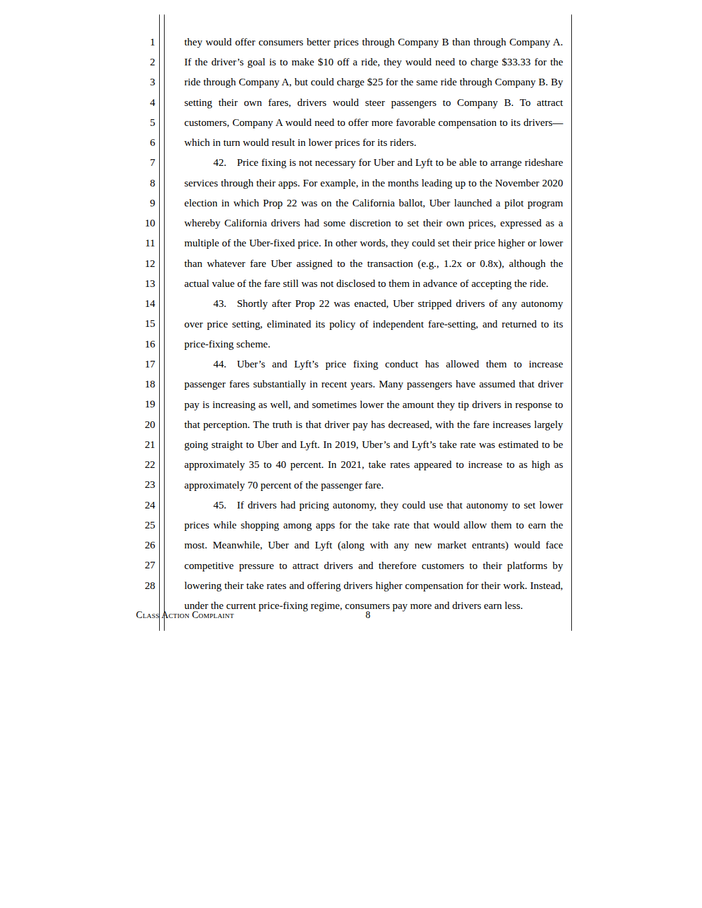1
2
3
4
5
6
7
8
9
10
11
12
13
14
15
16
17
18
19
20
21
22
23
24
25
26
27
28
they would offer consumers better prices through Company B than through Company A. If the driver’s goal is to make $10 off a ride, they would need to charge $33.33 for the ride through Company A, but could charge $25 for the same ride through Company B. By setting their own fares, drivers would steer passengers to Company B. To attract customers, Company A would need to offer more favorable compensation to its drivers—which in turn would result in lower prices for its riders.
42. Price fixing is not necessary for Uber and Lyft to be able to arrange rideshare services through their apps. For example, in the months leading up to the November 2020 election in which Prop 22 was on the California ballot, Uber launched a pilot program whereby California drivers had some discretion to set their own prices, expressed as a multiple of the Uber-fixed price. In other words, they could set their price higher or lower than whatever fare Uber assigned to the transaction (e.g., 1.2x or 0.8x), although the actual value of the fare still was not disclosed to them in advance of accepting the ride.
43. Shortly after Prop 22 was enacted, Uber stripped drivers of any autonomy over price setting, eliminated its policy of independent fare-setting, and returned to its price-fixing scheme.
44. Uber’s and Lyft’s price fixing conduct has allowed them to increase passenger fares substantially in recent years. Many passengers have assumed that driver pay is increasing as well, and sometimes lower the amount they tip drivers in response to that perception. The truth is that driver pay has decreased, with the fare increases largely going straight to Uber and Lyft. In 2019, Uber’s and Lyft’s take rate was estimated to be approximately 35 to 40 percent. In 2021, take rates appeared to increase to as high as approximately 70 percent of the passenger fare.
45. If drivers had pricing autonomy, they could use that autonomy to set lower prices while shopping among apps for the take rate that would allow them to earn the most. Meanwhile, Uber and Lyft (along with any new market entrants) would face competitive pressure to attract drivers and therefore customers to their platforms by lowering their take rates and offering drivers higher compensation for their work. Instead, under the current price-fixing regime, consumers pay more and drivers earn less.
Class Action Complaint 8